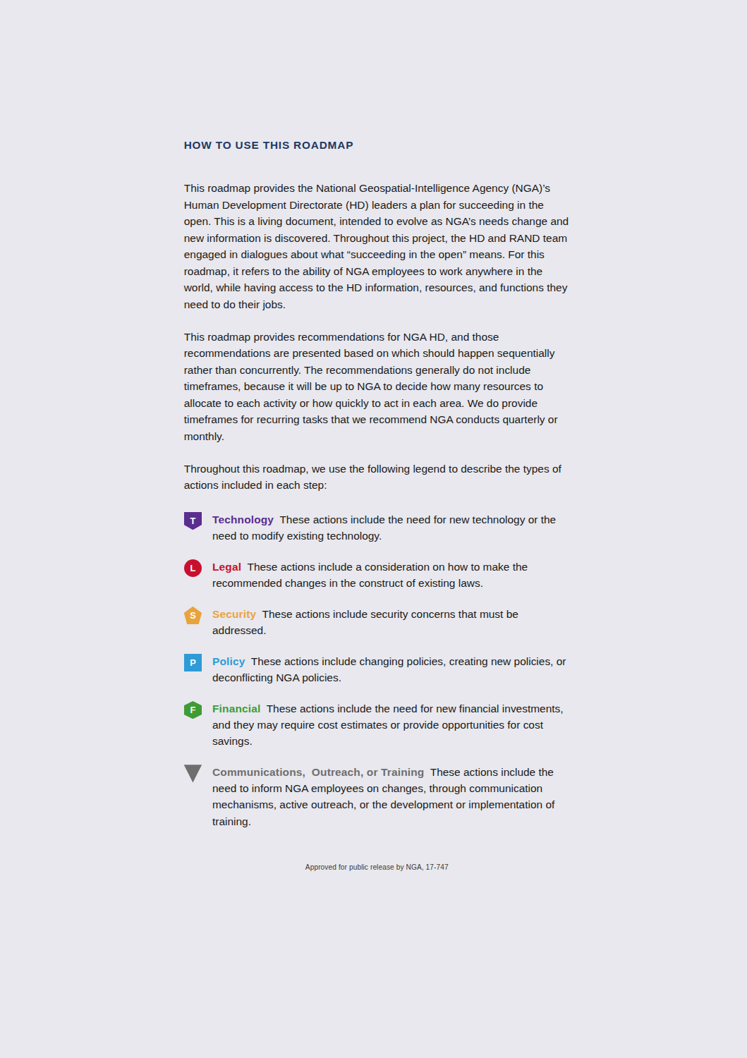How to Use This Roadmap
This roadmap provides the National Geospatial-Intelligence Agency (NGA)’s Human Development Directorate (HD) leaders a plan for succeeding in the open. This is a living document, intended to evolve as NGA’s needs change and new information is discovered. Throughout this project, the HD and RAND team engaged in dialogues about what “succeeding in the open” means. For this roadmap, it refers to the ability of NGA employees to work anywhere in the world, while having access to the HD information, resources, and functions they need to do their jobs.
This roadmap provides recommendations for NGA HD, and those recommendations are presented based on which should happen sequentially rather than concurrently. The recommendations generally do not include timeframes, because it will be up to NGA to decide how many resources to allocate to each activity or how quickly to act in each area. We do provide timeframes for recurring tasks that we recommend NGA conducts quarterly or monthly.
Throughout this roadmap, we use the following legend to describe the types of actions included in each step:
T Technology These actions include the need for new technology or the need to modify existing technology.
L Legal These actions include a consideration on how to make the recommended changes in the construct of existing laws.
S Security These actions include security concerns that must be addressed.
P Policy These actions include changing policies, creating new policies, or deconflicting NGA policies.
F Financial These actions include the need for new financial investments, and they may require cost estimates or provide opportunities for cost savings.
Communications, Outreach, or Training These actions include the need to inform NGA employees on changes, through communication mechanisms, active outreach, or the development or implementation of training.
Approved for public release by NGA, 17-747